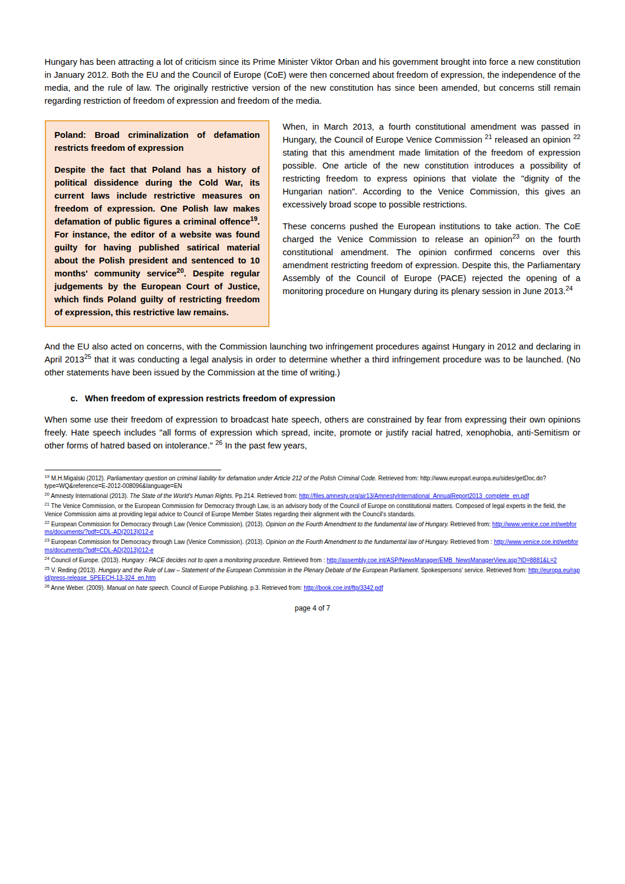Hungary has been attracting a lot of criticism since its Prime Minister Viktor Orban and his government brought into force a new constitution in January 2012. Both the EU and the Council of Europe (CoE) were then concerned about freedom of expression, the independence of the media, and the rule of law. The originally restrictive version of the new constitution has since been amended, but concerns still remain regarding restriction of freedom of expression and freedom of the media.
Poland: Broad criminalization of defamation restricts freedom of expression
Despite the fact that Poland has a history of political dissidence during the Cold War, its current laws include restrictive measures on freedom of expression. One Polish law makes defamation of public figures a criminal offence19. For instance, the editor of a website was found guilty for having published satirical material about the Polish president and sentenced to 10 months' community service20. Despite regular judgements by the European Court of Justice, which finds Poland guilty of restricting freedom of expression, this restrictive law remains.
When, in March 2013, a fourth constitutional amendment was passed in Hungary, the Council of Europe Venice Commission 21 released an opinion 22 stating that this amendment made limitation of the freedom of expression possible. One article of the new constitution introduces a possibility of restricting freedom to express opinions that violate the "dignity of the Hungarian nation". According to the Venice Commission, this gives an excessively broad scope to possible restrictions.
These concerns pushed the European institutions to take action. The CoE charged the Venice Commission to release an opinion23 on the fourth constitutional amendment. The opinion confirmed concerns over this amendment restricting freedom of expression. Despite this, the Parliamentary Assembly of the Council of Europe (PACE) rejected the opening of a monitoring procedure on Hungary during its plenary session in June 2013.24
And the EU also acted on concerns, with the Commission launching two infringement procedures against Hungary in 2012 and declaring in April 201325 that it was conducting a legal analysis in order to determine whether a third infringement procedure was to be launched. (No other statements have been issued by the Commission at the time of writing.)
c. When freedom of expression restricts freedom of expression
When some use their freedom of expression to broadcast hate speech, others are constrained by fear from expressing their own opinions freely. Hate speech includes "all forms of expression which spread, incite, promote or justify racial hatred, xenophobia, anti-Semitism or other forms of hatred based on intolerance." 26 In the past few years,
19 M.H.Migalski (2012). Parliamentary question on criminal liability for defamation under Article 212 of the Polish Criminal Code. Retrieved from: http://www.europarl.europa.eu/sides/getDoc.do?type=WQ&reference=E-2012-008096&language=EN
20 Amnesty International (2013). The State of the World's Human Rights. Pp.214. Retrieved from: http://files.amnesty.org/air13/AmnestyInternational_AnnualReport2013_complete_en.pdf
21 The Venice Commission, or the European Commission for Democracy through Law, is an advisory body of the Council of Europe on constitutional matters. Composed of legal experts in the field, the Venice Commission aims at providing legal advice to Council of Europe Member States regarding their alignment with the Council's standards.
22 European Commission for Democracy through Law (Venice Commission). (2013). Opinion on the Fourth Amendment to the fundamental law of Hungary. Retrieved from: http://www.venice.coe.int/webforms/documents/?pdf=CDL-AD(2013)012-e
23 European Commission for Democracy through Law (Venice Commission). (2013). Opinion on the Fourth Amendment to the fundamental law of Hungary. Retrieved from : http://www.venice.coe.int/webforms/documents/?pdf=CDL-AD(2013)012-e
24 Council of Europe. (2013). Hungary : PACE decides not to open a monitoring procedure. Retrieved from : http://assembly.coe.int/ASP/NewsManager/EMB_NewsManagerView.asp?ID=8881&L=2
25 V. Reding (2013). Hungary and the Rule of Law – Statement of the European Commission in the Plenary Debate of the European Parliament. Spokespersons' service. Retrieved from: http://europa.eu/rapid/press-release_SPEECH-13-324_en.htm
26 Anne Weber. (2009). Manual on hate speech. Council of Europe Publishing. p.3. Retrieved from: http://book.coe.int/ftp/3342.pdf
page 4 of 7